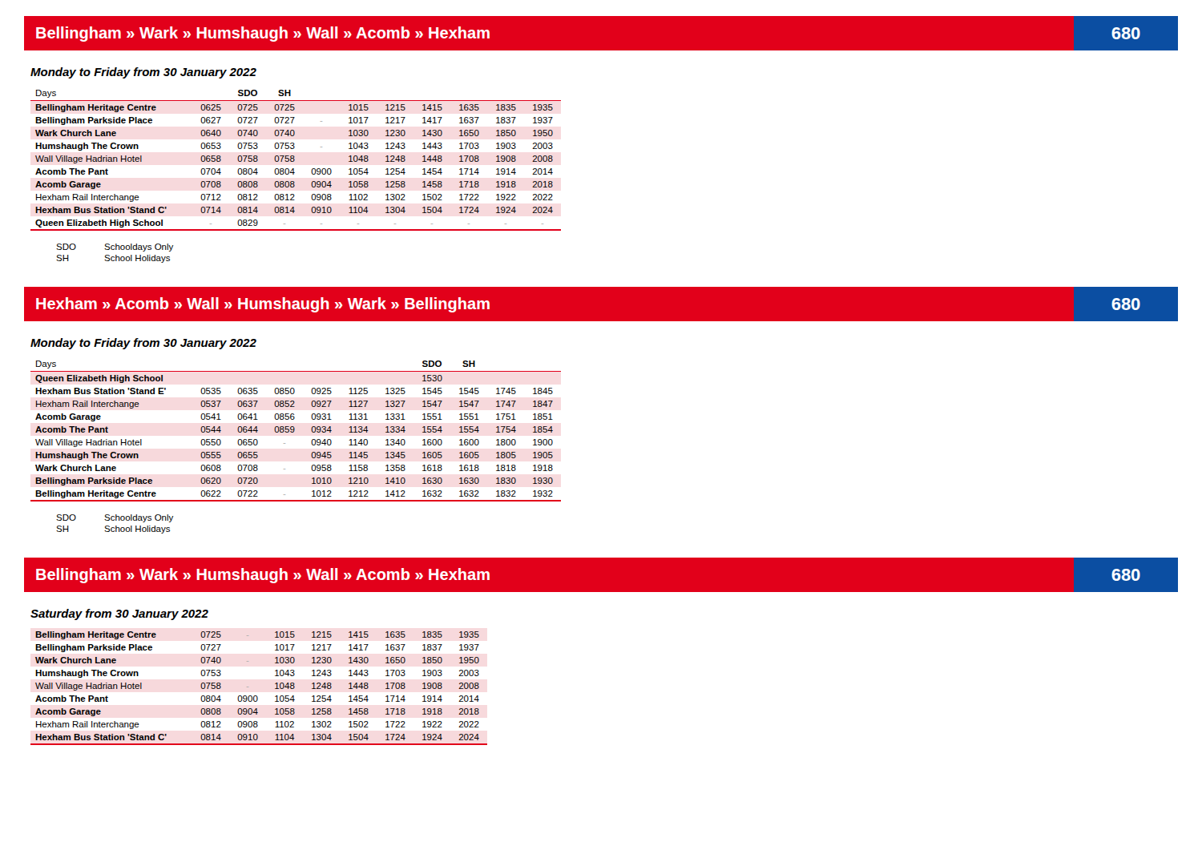Bellingham » Wark » Humshaugh » Wall » Acomb » Hexham
680
Monday to Friday from 30 January 2022
| Days | | SDO | SH | | | | | | | |
| Bellingham Heritage Centre | 0625 | 0725 | 0725 | | 1015 | 1215 | 1415 | 1635 | 1835 | 1935 |
| Bellingham Parkside Place | 0627 | 0727 | 0727 | - | 1017 | 1217 | 1417 | 1637 | 1837 | 1937 |
| Wark Church Lane | 0640 | 0740 | 0740 | | 1030 | 1230 | 1430 | 1650 | 1850 | 1950 |
| Humshaugh The Crown | 0653 | 0753 | 0753 | - | 1043 | 1243 | 1443 | 1703 | 1903 | 2003 |
| Wall Village Hadrian Hotel | 0658 | 0758 | 0758 | | 1048 | 1248 | 1448 | 1708 | 1908 | 2008 |
| Acomb The Pant | 0704 | 0804 | 0804 | 0900 | 1054 | 1254 | 1454 | 1714 | 1914 | 2014 |
| Acomb Garage | 0708 | 0808 | 0808 | 0904 | 1058 | 1258 | 1458 | 1718 | 1918 | 2018 |
| Hexham Rail Interchange | 0712 | 0812 | 0812 | 0908 | 1102 | 1302 | 1502 | 1722 | 1922 | 2022 |
| Hexham Bus Station 'Stand C' | 0714 | 0814 | 0814 | 0910 | 1104 | 1304 | 1504 | 1724 | 1924 | 2024 |
| Queen Elizabeth High School | - | 0829 | - | - | - | - | - | - | - | - |
SDOSchooldays Only
SHSchool Holidays
Hexham » Acomb » Wall » Humshaugh » Wark » Bellingham
680
Monday to Friday from 30 January 2022
| Days | | | | | | | SDO | SH | | |
| Queen Elizabeth High School | | | | | | | 1530 | | | |
| Hexham Bus Station 'Stand E' | 0535 | 0635 | 0850 | 0925 | 1125 | 1325 | 1545 | 1545 | 1745 | 1845 |
| Hexham Rail Interchange | 0537 | 0637 | 0852 | 0927 | 1127 | 1327 | 1547 | 1547 | 1747 | 1847 |
| Acomb Garage | 0541 | 0641 | 0856 | 0931 | 1131 | 1331 | 1551 | 1551 | 1751 | 1851 |
| Acomb The Pant | 0544 | 0644 | 0859 | 0934 | 1134 | 1334 | 1554 | 1554 | 1754 | 1854 |
| Wall Village Hadrian Hotel | 0550 | 0650 | - | 0940 | 1140 | 1340 | 1600 | 1600 | 1800 | 1900 |
| Humshaugh The Crown | 0555 | 0655 | | 0945 | 1145 | 1345 | 1605 | 1605 | 1805 | 1905 |
| Wark Church Lane | 0608 | 0708 | - | 0958 | 1158 | 1358 | 1618 | 1618 | 1818 | 1918 |
| Bellingham Parkside Place | 0620 | 0720 | | 1010 | 1210 | 1410 | 1630 | 1630 | 1830 | 1930 |
| Bellingham Heritage Centre | 0622 | 0722 | - | 1012 | 1212 | 1412 | 1632 | 1632 | 1832 | 1932 |
SDOSchooldays Only
SHSchool Holidays
Bellingham » Wark » Humshaugh » Wall » Acomb » Hexham
680
Saturday from 30 January 2022
| Bellingham Heritage Centre | 0725 | - | 1015 | 1215 | 1415 | 1635 | 1835 | 1935 |
| Bellingham Parkside Place | 0727 | | 1017 | 1217 | 1417 | 1637 | 1837 | 1937 |
| Wark Church Lane | 0740 | - | 1030 | 1230 | 1430 | 1650 | 1850 | 1950 |
| Humshaugh The Crown | 0753 | | 1043 | 1243 | 1443 | 1703 | 1903 | 2003 |
| Wall Village Hadrian Hotel | 0758 | - | 1048 | 1248 | 1448 | 1708 | 1908 | 2008 |
| Acomb The Pant | 0804 | 0900 | 1054 | 1254 | 1454 | 1714 | 1914 | 2014 |
| Acomb Garage | 0808 | 0904 | 1058 | 1258 | 1458 | 1718 | 1918 | 2018 |
| Hexham Rail Interchange | 0812 | 0908 | 1102 | 1302 | 1502 | 1722 | 1922 | 2022 |
| Hexham Bus Station 'Stand C' | 0814 | 0910 | 1104 | 1304 | 1504 | 1724 | 1924 | 2024 |